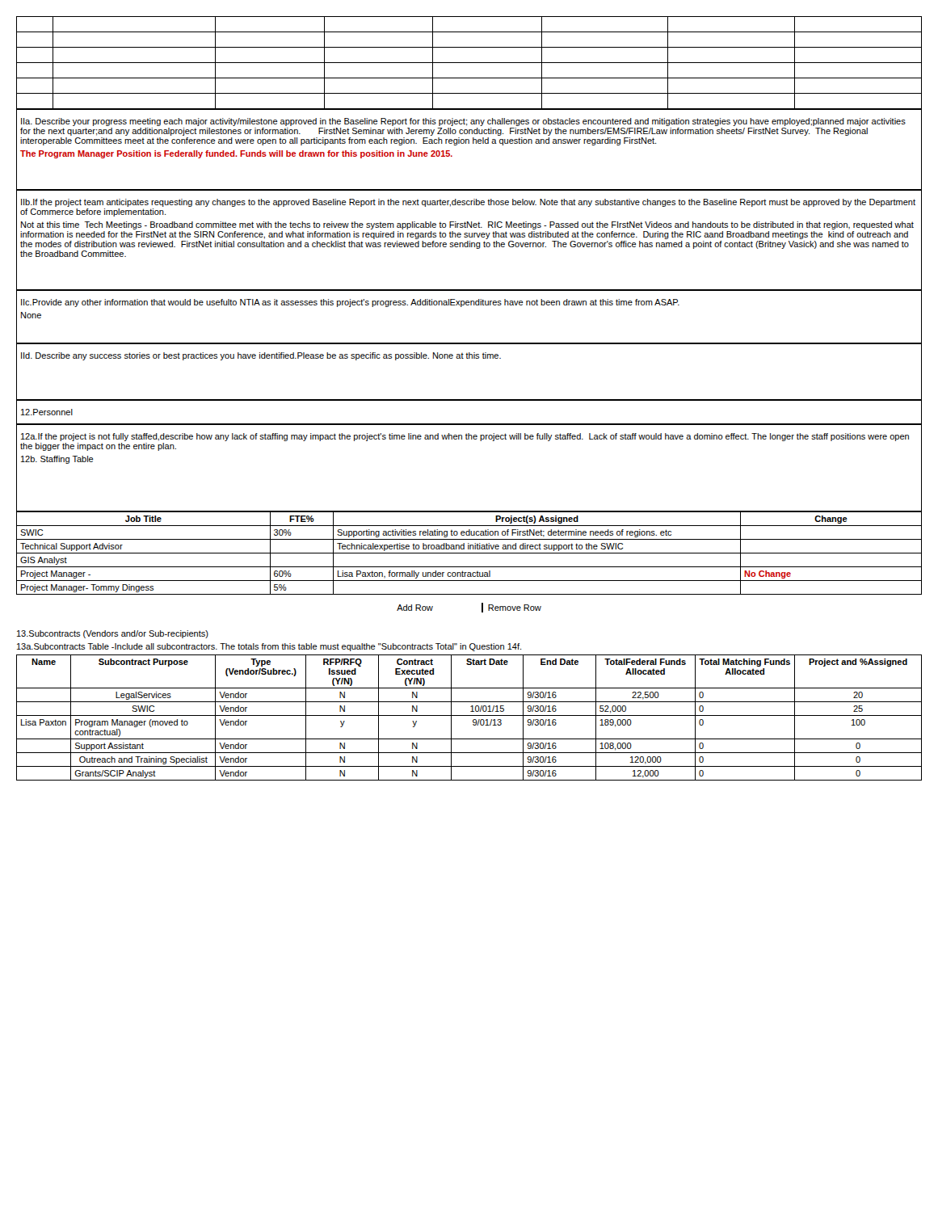IIa. Describe your progress meeting each major activity/milestone approved in the Baseline Report for this project; any challenges or obstacles encountered and mitigation strategies you have employed;planned major activities for the next quarter;and any additionalproject milestones or information. FirstNet Seminar with Jeremy Zollo conducting. FirstNet by the numbers/EMS/FIRE/Law information sheets/ FirstNet Survey. The Regional interoperable Committees meet at the conference and were open to all participants from each region. Each region held a question and answer regarding FirstNet.
The Program Manager Position is Federally funded. Funds will be drawn for this position in June 2015.
IIb.If the project team anticipates requesting any changes to the approved Baseline Report in the next quarter,describe those below. Note that any substantive changes to the Baseline Report must be approved by the Department of Commerce before implementation.
Not at this time Tech Meetings - Broadband committee met with the techs to reivew the system applicable to FirstNet. RIC Meetings - Passed out the FIrstNet Videos and handouts to be distributed in that region, requested what information is needed for the FirstNet at the SIRN Conference, and what information is required in regards to the survey that was distributed at the confernce. During the RIC aand Broadband meetings the kind of outreach and the modes of distribution was reviewed. FirstNet initial consultation and a checklist that was reviewed before sending to the Governor. The Governor's office has named a point of contact (Britney Vasick) and she was named to the Broadband Committee.
IIc.Provide any other information that would be usefulto NTIA as it assesses this project's progress. AdditionalExpenditures have not been drawn at this time from ASAP.
None
IId. Describe any success stories or best practices you have identified.Please be as specific as possible. None at this time.
12.Personnel
12a.If the project is not fully staffed,describe how any lack of staffing may impact the project's time line and when the project will be fully staffed. Lack of staff would have a domino effect. The longer the staff positions were open the bigger the impact on the entire plan.
12b. Staffing Table
| Job Title | FTE% | Project(s) Assigned | Change |
| --- | --- | --- | --- |
| SWIC | 30% | Supporting activities relating to education of FirstNet; determine needs of regions. etc | |
| Technical Support Advisor | | Technicalexpertise to broadband initiative and direct support to the SWIC | |
| GIS Analyst | | | |
| Project Manager - | 60% | Lisa Paxton, formally under contractual | No Change |
| Project Manager- Tommy Dingess | 5% | | |
Add Row Remove Row
13.Subcontracts (Vendors and/or Sub-recipients)
13a.Subcontracts Table -Include all subcontractors. The totals from this table must equalthe "Subcontracts Total" in Question 14f.
| Name | Subcontract Purpose | Type (Vendor/Subrec.) | RFP/RFQ Issued (Y/N) | Contract Executed (Y/N) | Start Date | End Date | TotalFederal Funds Allocated | Total Matching Funds Allocated | Project and %Assigned |
| --- | --- | --- | --- | --- | --- | --- | --- | --- | --- |
| | LegalServices | Vendor | N | N | | 9/30/16 | 22,500 | 0 | 20 |
| | SWIC | Vendor | N | N | 10/01/15 | 9/30/16 | 52,000 | 0 | 25 |
| Lisa Paxton | Program Manager (moved to contractual) | Vendor | y | y | 9/01/13 | 9/30/16 | 189,000 | 0 | 100 |
| | Support Assistant | Vendor | N | N | | 9/30/16 | 108,000 | 0 | 0 |
| | Outreach and Training Specialist | Vendor | N | N | | 9/30/16 | 120,000 | 0 | 0 |
| | Grants/SCIP Analyst | Vendor | N | N | | 9/30/16 | 12,000 | 0 | 0 |